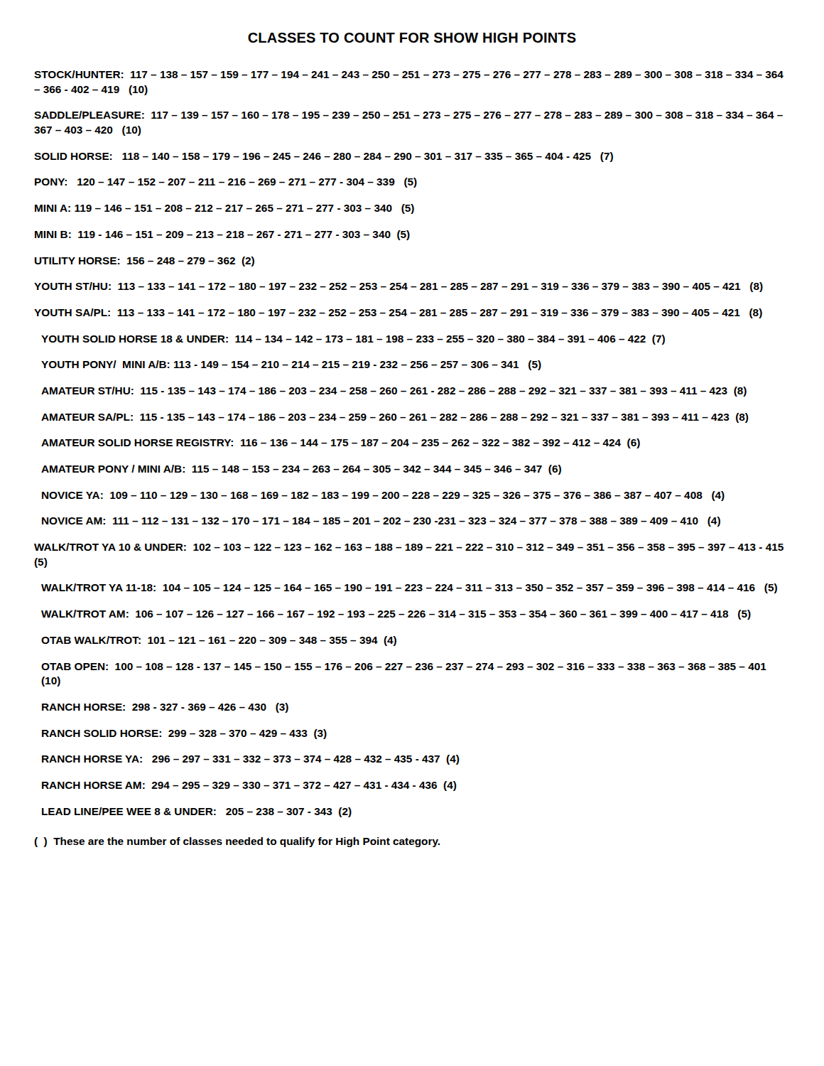CLASSES TO COUNT FOR SHOW HIGH POINTS
STOCK/HUNTER: 117 – 138 – 157 – 159 – 177 – 194 – 241 – 243 – 250 – 251 – 273 – 275 – 276 – 277 – 278 – 283 – 289 – 300 – 308 – 318 – 334 – 364 – 366 - 402 – 419 (10)
SADDLE/PLEASURE: 117 – 139 – 157 – 160 – 178 – 195 – 239 – 250 – 251 – 273 – 275 – 276 – 277 – 278 – 283 – 289 – 300 – 308 – 318 – 334 – 364 – 367 – 403 – 420 (10)
SOLID HORSE: 118 – 140 – 158 – 179 – 196 – 245 – 246 – 280 – 284 – 290 – 301 – 317 – 335 – 365 – 404 - 425 (7)
PONY: 120 – 147 – 152 – 207 – 211 – 216 – 269 – 271 – 277 - 304 – 339 (5)
MINI A: 119 – 146 – 151 – 208 – 212 – 217 – 265 – 271 – 277 - 303 – 340 (5)
MINI B: 119 - 146 – 151 – 209 – 213 – 218 – 267 - 271 – 277 - 303 – 340 (5)
UTILITY HORSE: 156 – 248 – 279 – 362 (2)
YOUTH ST/HU: 113 – 133 – 141 – 172 – 180 – 197 – 232 – 252 – 253 – 254 – 281 – 285 – 287 – 291 – 319 – 336 – 379 – 383 – 390 – 405 – 421 (8)
YOUTH SA/PL: 113 – 133 – 141 – 172 – 180 – 197 – 232 – 252 – 253 – 254 – 281 – 285 – 287 – 291 – 319 – 336 – 379 – 383 – 390 – 405 – 421 (8)
YOUTH SOLID HORSE 18 & UNDER: 114 – 134 – 142 – 173 – 181 – 198 – 233 – 255 – 320 – 380 – 384 – 391 – 406 – 422 (7)
YOUTH PONY/ MINI A/B: 113 - 149 – 154 – 210 – 214 – 215 – 219 - 232 – 256 – 257 – 306 – 341 (5)
AMATEUR ST/HU: 115 - 135 – 143 – 174 – 186 – 203 – 234 – 258 – 260 – 261 - 282 – 286 – 288 – 292 – 321 – 337 – 381 – 393 – 411 – 423 (8)
AMATEUR SA/PL: 115 - 135 – 143 – 174 – 186 – 203 – 234 – 259 – 260 – 261 – 282 – 286 – 288 – 292 – 321 – 337 – 381 – 393 – 411 – 423 (8)
AMATEUR SOLID HORSE REGISTRY: 116 – 136 – 144 – 175 – 187 – 204 – 235 – 262 – 322 – 382 – 392 – 412 – 424 (6)
AMATEUR PONY / MINI A/B: 115 – 148 – 153 – 234 – 263 – 264 – 305 – 342 – 344 – 345 – 346 – 347 (6)
NOVICE YA: 109 – 110 – 129 – 130 – 168 – 169 – 182 – 183 – 199 – 200 – 228 – 229 – 325 – 326 – 375 – 376 – 386 – 387 – 407 – 408 (4)
NOVICE AM: 111 – 112 – 131 – 132 – 170 – 171 – 184 – 185 – 201 – 202 – 230 -231 – 323 – 324 – 377 – 378 – 388 – 389 – 409 – 410 (4)
WALK/TROT YA 10 & UNDER: 102 – 103 – 122 – 123 – 162 – 163 – 188 – 189 – 221 – 222 – 310 – 312 – 349 – 351 – 356 – 358 – 395 – 397 – 413 - 415 (5)
WALK/TROT YA 11-18: 104 – 105 – 124 – 125 – 164 – 165 – 190 – 191 – 223 – 224 – 311 – 313 – 350 – 352 – 357 – 359 – 396 – 398 – 414 – 416 (5)
WALK/TROT AM: 106 – 107 – 126 – 127 – 166 – 167 – 192 – 193 – 225 – 226 – 314 – 315 – 353 – 354 – 360 – 361 – 399 – 400 – 417 – 418 (5)
OTAB WALK/TROT: 101 – 121 – 161 – 220 – 309 – 348 – 355 – 394 (4)
OTAB OPEN: 100 – 108 – 128 - 137 – 145 – 150 – 155 – 176 – 206 – 227 – 236 – 237 – 274 – 293 – 302 – 316 – 333 – 338 – 363 – 368 – 385 – 401 (10)
RANCH HORSE: 298 - 327 - 369 – 426 – 430 (3)
RANCH SOLID HORSE: 299 – 328 – 370 – 429 – 433 (3)
RANCH HORSE YA: 296 – 297 – 331 – 332 – 373 – 374 – 428 – 432 – 435 - 437 (4)
RANCH HORSE AM: 294 – 295 – 329 – 330 – 371 – 372 – 427 – 431 - 434 - 436 (4)
LEAD LINE/PEE WEE 8 & UNDER: 205 – 238 – 307 - 343 (2)
( ) These are the number of classes needed to qualify for High Point category.